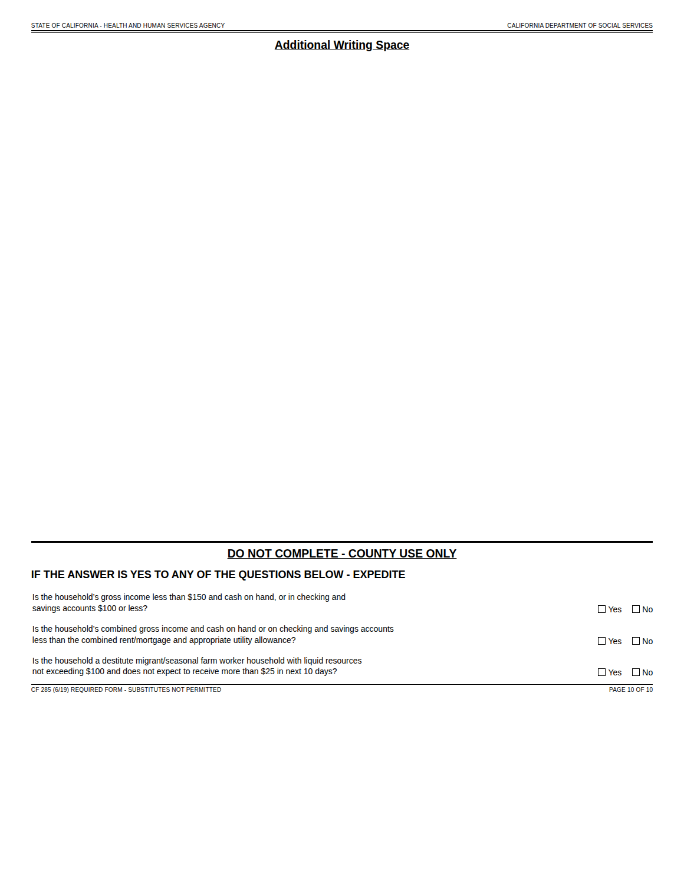STATE OF CALIFORNIA - HEALTH AND HUMAN SERVICES AGENCY CALIFORNIA DEPARTMENT OF SOCIAL SERVICES
Additional Writing Space
DO NOT COMPLETE - COUNTY USE ONLY
IF THE ANSWER IS YES TO ANY OF THE QUESTIONS BELOW - EXPEDITE
| Is the household’s gross income less than $150 and cash on hand, or in checking and savings accounts $100 or less? | Yes No |
| Is the household’s combined gross income and cash on hand or on checking and savings accounts less than the combined rent/mortgage and appropriate utility allowance? | Yes No |
| Is the household a destitute migrant/seasonal farm worker household with liquid resources not exceeding $100 and does not expect to receive more than $25 in next 10 days? | Yes No |
CF 285 (6/19) REQUIRED FORM - SUBSTITUTES NOT PERMITTED PAGE 10 OF 10